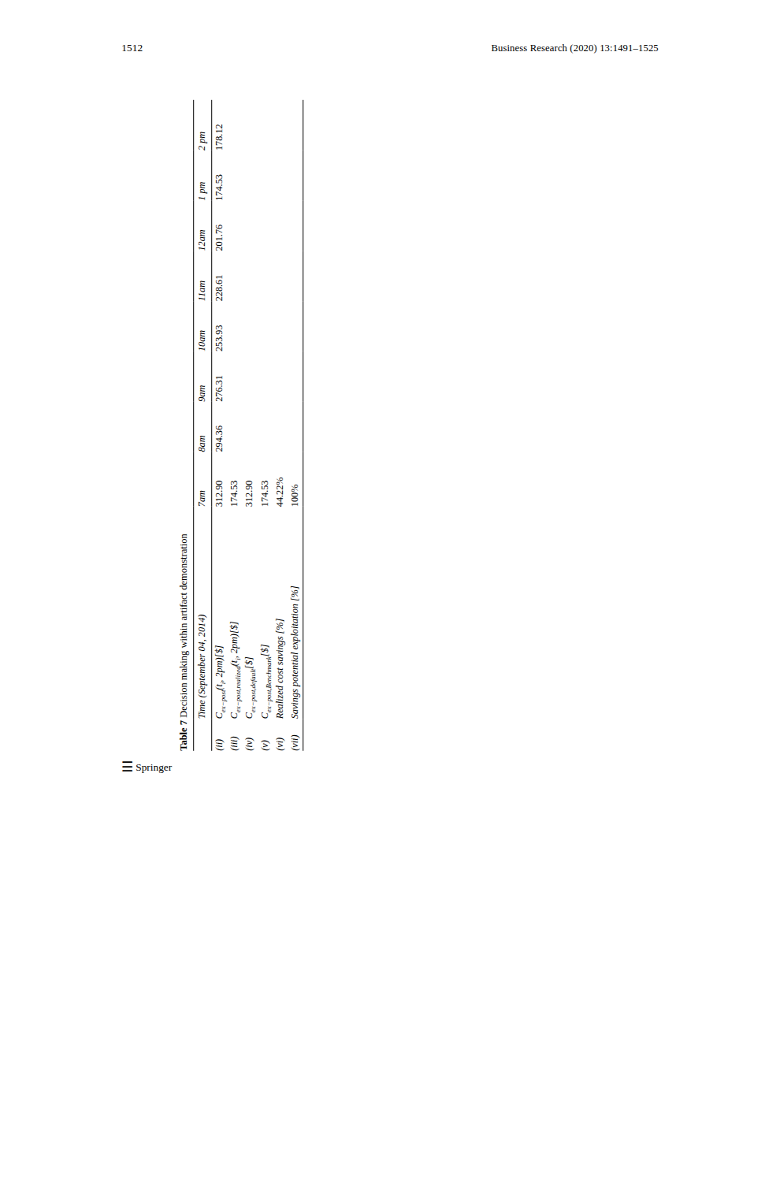1512 Business Research (2020) 13:1491–1525
Table 7 Decision making within artifact demonstration
| | Time (September 04, 2014) | 7am | 8am | 9am | 10am | 11am | 12am | 1 pm | 2 pm |
| --- | --- | --- | --- | --- | --- | --- | --- | --- | --- |
| (ii) | C ex−post ( t i , 2pm)[$] | 312.90 | 294.36 | 276.31 | 253.93 | 228.61 | 201.76 | 174.53 | 178.12 |
| (iii) | C ex−post,realized ( t i , 2pm)[$] | 174.53 | | | | | | | |
| (iv) | C ex−post,default [$] | 312.90 | | | | | | | |
| (v) | C ex−post,Benchmark [$] | 174.53 | | | | | | | |
| (vi) | Realized cost savings [%] | 44.22% | | | | | | | |
| (vii) | Savings potential exploitation [%] | 100% | | | | | | | |
☰Springer